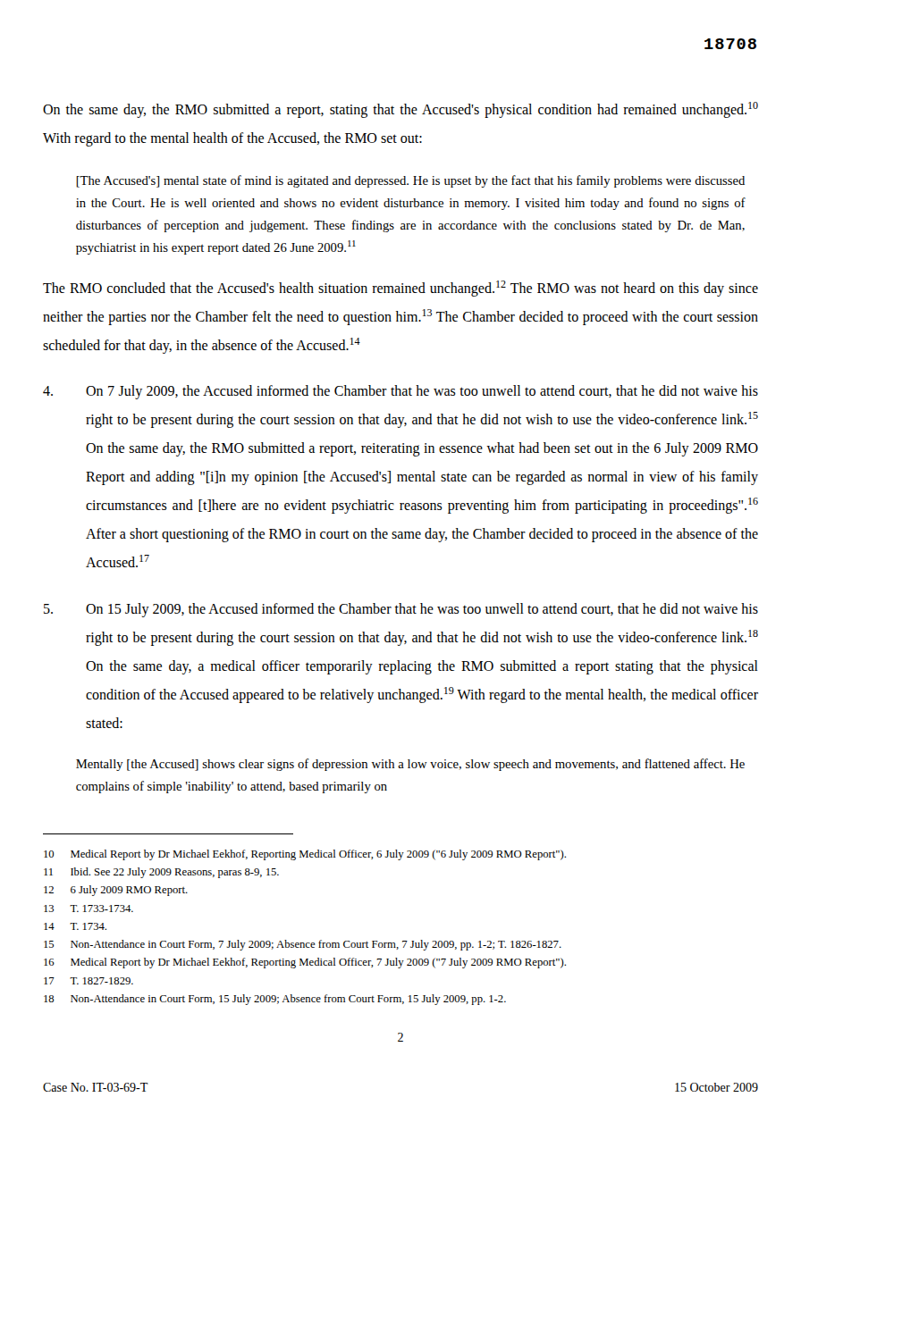18708
On the same day, the RMO submitted a report, stating that the Accused's physical condition had remained unchanged.10 With regard to the mental health of the Accused, the RMO set out:
[The Accused's] mental state of mind is agitated and depressed. He is upset by the fact that his family problems were discussed in the Court. He is well oriented and shows no evident disturbance in memory. I visited him today and found no signs of disturbances of perception and judgement. These findings are in accordance with the conclusions stated by Dr. de Man, psychiatrist in his expert report dated 26 June 2009.11
The RMO concluded that the Accused's health situation remained unchanged.12 The RMO was not heard on this day since neither the parties nor the Chamber felt the need to question him.13 The Chamber decided to proceed with the court session scheduled for that day, in the absence of the Accused.14
4.
On 7 July 2009, the Accused informed the Chamber that he was too unwell to attend court, that he did not waive his right to be present during the court session on that day, and that he did not wish to use the video-conference link.15 On the same day, the RMO submitted a report, reiterating in essence what had been set out in the 6 July 2009 RMO Report and adding "[i]n my opinion [the Accused's] mental state can be regarded as normal in view of his family circumstances and [t]here are no evident psychiatric reasons preventing him from participating in proceedings".16 After a short questioning of the RMO in court on the same day, the Chamber decided to proceed in the absence of the Accused.17
5.
On 15 July 2009, the Accused informed the Chamber that he was too unwell to attend court, that he did not waive his right to be present during the court session on that day, and that he did not wish to use the video-conference link.18 On the same day, a medical officer temporarily replacing the RMO submitted a report stating that the physical condition of the Accused appeared to be relatively unchanged.19 With regard to the mental health, the medical officer stated:
Mentally [the Accused] shows clear signs of depression with a low voice, slow speech and movements, and flattened affect. He complains of simple 'inability' to attend, based primarily on
10 Medical Report by Dr Michael Eekhof, Reporting Medical Officer, 6 July 2009 ("6 July 2009 RMO Report").
11 Ibid. See 22 July 2009 Reasons, paras 8-9, 15.
126 July 2009 RMO Report.
13 T. 1733-1734.
14 T. 1734.
15 Non-Attendance in Court Form, 7 July 2009; Absence from Court Form, 7 July 2009, pp. 1-2; T. 1826-1827.
16 Medical Report by Dr Michael Eekhof, Reporting Medical Officer, 7 July 2009 ("7 July 2009 RMO Report").
17 T. 1827-1829.
18 Non-Attendance in Court Form, 15 July 2009; Absence from Court Form, 15 July 2009, pp. 1-2.
2
Case No. IT-03-69-T 15 October 2009